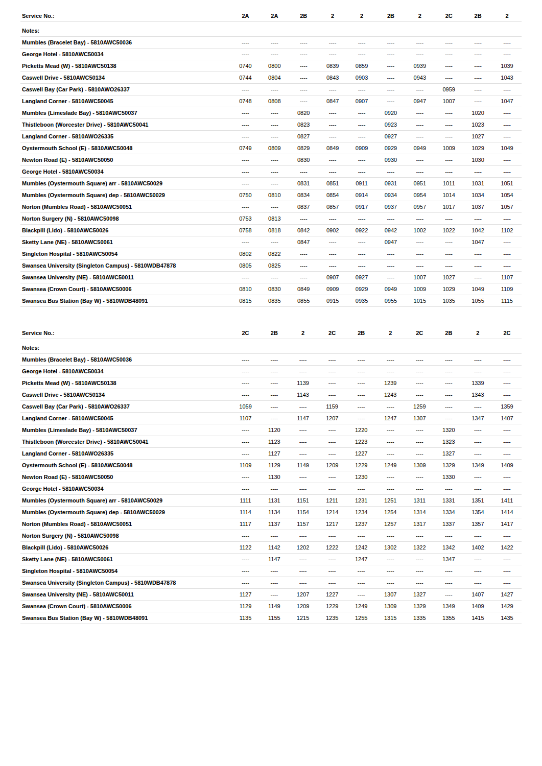| Service No.: | 2A | 2A | 2B | 2 | 2 | 2B | 2 | 2C | 2B | 2 |
| --- | --- | --- | --- | --- | --- | --- | --- | --- | --- | --- |
| Notes: | | | | | | | | | | |
| Mumbles (Bracelet Bay) - 5810AWC50036 | ---- | ---- | ---- | ---- | ---- | ---- | ---- | ---- | ---- | ---- |
| George Hotel - 5810AWC50034 | ---- | ---- | ---- | ---- | ---- | ---- | ---- | ---- | ---- | ---- |
| Picketts Mead (W) - 5810AWC50138 | 0740 | 0800 | ---- | 0839 | 0859 | ---- | 0939 | ---- | ---- | 1039 |
| Caswell Drive - 5810AWC50134 | 0744 | 0804 | ---- | 0843 | 0903 | ---- | 0943 | ---- | ---- | 1043 |
| Caswell Bay (Car Park) - 5810AWO26337 | ---- | ---- | ---- | ---- | ---- | ---- | ---- | 0959 | ---- | ---- |
| Langland Corner - 5810AWC50045 | 0748 | 0808 | ---- | 0847 | 0907 | ---- | 0947 | 1007 | ---- | 1047 |
| Mumbles (Limeslade Bay) - 5810AWC50037 | ---- | ---- | 0820 | ---- | ---- | 0920 | ---- | ---- | 1020 | ---- |
| Thistleboon (Worcester Drive) - 5810AWC50041 | ---- | ---- | 0823 | ---- | ---- | 0923 | ---- | ---- | 1023 | ---- |
| Langland Corner - 5810AWO26335 | ---- | ---- | 0827 | ---- | ---- | 0927 | ---- | ---- | 1027 | ---- |
| Oystermouth School (E) - 5810AWC50048 | 0749 | 0809 | 0829 | 0849 | 0909 | 0929 | 0949 | 1009 | 1029 | 1049 |
| Newton Road (E) - 5810AWC50050 | ---- | ---- | 0830 | ---- | ---- | 0930 | ---- | ---- | 1030 | ---- |
| George Hotel - 5810AWC50034 | ---- | ---- | ---- | ---- | ---- | ---- | ---- | ---- | ---- | ---- |
| Mumbles (Oystermouth Square) arr - 5810AWC50029 | ---- | ---- | 0831 | 0851 | 0911 | 0931 | 0951 | 1011 | 1031 | 1051 |
| Mumbles (Oystermouth Square) dep - 5810AWC50029 | 0750 | 0810 | 0834 | 0854 | 0914 | 0934 | 0954 | 1014 | 1034 | 1054 |
| Norton (Mumbles Road) - 5810AWC50051 | ---- | ---- | 0837 | 0857 | 0917 | 0937 | 0957 | 1017 | 1037 | 1057 |
| Norton Surgery (N) - 5810AWC50098 | 0753 | 0813 | ---- | ---- | ---- | ---- | ---- | ---- | ---- | ---- |
| Blackpill (Lido) - 5810AWC50026 | 0758 | 0818 | 0842 | 0902 | 0922 | 0942 | 1002 | 1022 | 1042 | 1102 |
| Sketty Lane (NE) - 5810AWC50061 | ---- | ---- | 0847 | ---- | ---- | 0947 | ---- | ---- | 1047 | ---- |
| Singleton Hospital - 5810AWC50054 | 0802 | 0822 | ---- | ---- | ---- | ---- | ---- | ---- | ---- | ---- |
| Swansea University (Singleton Campus) - 5810WDB47878 | 0805 | 0825 | ---- | ---- | ---- | ---- | ---- | ---- | ---- | ---- |
| Swansea University (NE) - 5810AWC50011 | ---- | ---- | ---- | 0907 | 0927 | ---- | 1007 | 1027 | ---- | 1107 |
| Swansea (Crown Court) - 5810AWC50006 | 0810 | 0830 | 0849 | 0909 | 0929 | 0949 | 1009 | 1029 | 1049 | 1109 |
| Swansea Bus Station (Bay W) - 5810WDB48091 | 0815 | 0835 | 0855 | 0915 | 0935 | 0955 | 1015 | 1035 | 1055 | 1115 |
| Service No.: | 2C | 2B | 2 | 2C | 2B | 2 | 2C | 2B | 2 | 2C |
| --- | --- | --- | --- | --- | --- | --- | --- | --- | --- | --- |
| Notes: | | | | | | | | | | |
| Mumbles (Bracelet Bay) - 5810AWC50036 | ---- | ---- | ---- | ---- | ---- | ---- | ---- | ---- | ---- | ---- |
| George Hotel - 5810AWC50034 | ---- | ---- | ---- | ---- | ---- | ---- | ---- | ---- | ---- | ---- |
| Picketts Mead (W) - 5810AWC50138 | ---- | ---- | 1139 | ---- | ---- | 1239 | ---- | ---- | 1339 | ---- |
| Caswell Drive - 5810AWC50134 | ---- | ---- | 1143 | ---- | ---- | 1243 | ---- | ---- | 1343 | ---- |
| Caswell Bay (Car Park) - 5810AWO26337 | 1059 | ---- | ---- | 1159 | ---- | ---- | 1259 | ---- | ---- | 1359 |
| Langland Corner - 5810AWC50045 | 1107 | ---- | 1147 | 1207 | ---- | 1247 | 1307 | ---- | 1347 | 1407 |
| Mumbles (Limeslade Bay) - 5810AWC50037 | ---- | 1120 | ---- | ---- | 1220 | ---- | ---- | 1320 | ---- | ---- |
| Thistleboon (Worcester Drive) - 5810AWC50041 | ---- | 1123 | ---- | ---- | 1223 | ---- | ---- | 1323 | ---- | ---- |
| Langland Corner - 5810AWO26335 | ---- | 1127 | ---- | ---- | 1227 | ---- | ---- | 1327 | ---- | ---- |
| Oystermouth School (E) - 5810AWC50048 | 1109 | 1129 | 1149 | 1209 | 1229 | 1249 | 1309 | 1329 | 1349 | 1409 |
| Newton Road (E) - 5810AWC50050 | ---- | 1130 | ---- | ---- | 1230 | ---- | ---- | 1330 | ---- | ---- |
| George Hotel - 5810AWC50034 | ---- | ---- | ---- | ---- | ---- | ---- | ---- | ---- | ---- | ---- |
| Mumbles (Oystermouth Square) arr - 5810AWC50029 | 1111 | 1131 | 1151 | 1211 | 1231 | 1251 | 1311 | 1331 | 1351 | 1411 |
| Mumbles (Oystermouth Square) dep - 5810AWC50029 | 1114 | 1134 | 1154 | 1214 | 1234 | 1254 | 1314 | 1334 | 1354 | 1414 |
| Norton (Mumbles Road) - 5810AWC50051 | 1117 | 1137 | 1157 | 1217 | 1237 | 1257 | 1317 | 1337 | 1357 | 1417 |
| Norton Surgery (N) - 5810AWC50098 | ---- | ---- | ---- | ---- | ---- | ---- | ---- | ---- | ---- | ---- |
| Blackpill (Lido) - 5810AWC50026 | 1122 | 1142 | 1202 | 1222 | 1242 | 1302 | 1322 | 1342 | 1402 | 1422 |
| Sketty Lane (NE) - 5810AWC50061 | ---- | 1147 | ---- | ---- | 1247 | ---- | ---- | 1347 | ---- | ---- |
| Singleton Hospital - 5810AWC50054 | ---- | ---- | ---- | ---- | ---- | ---- | ---- | ---- | ---- | ---- |
| Swansea University (Singleton Campus) - 5810WDB47878 | ---- | ---- | ---- | ---- | ---- | ---- | ---- | ---- | ---- | ---- |
| Swansea University (NE) - 5810AWC50011 | 1127 | ---- | 1207 | 1227 | ---- | 1307 | 1327 | ---- | 1407 | 1427 |
| Swansea (Crown Court) - 5810AWC50006 | 1129 | 1149 | 1209 | 1229 | 1249 | 1309 | 1329 | 1349 | 1409 | 1429 |
| Swansea Bus Station (Bay W) - 5810WDB48091 | 1135 | 1155 | 1215 | 1235 | 1255 | 1315 | 1335 | 1355 | 1415 | 1435 |